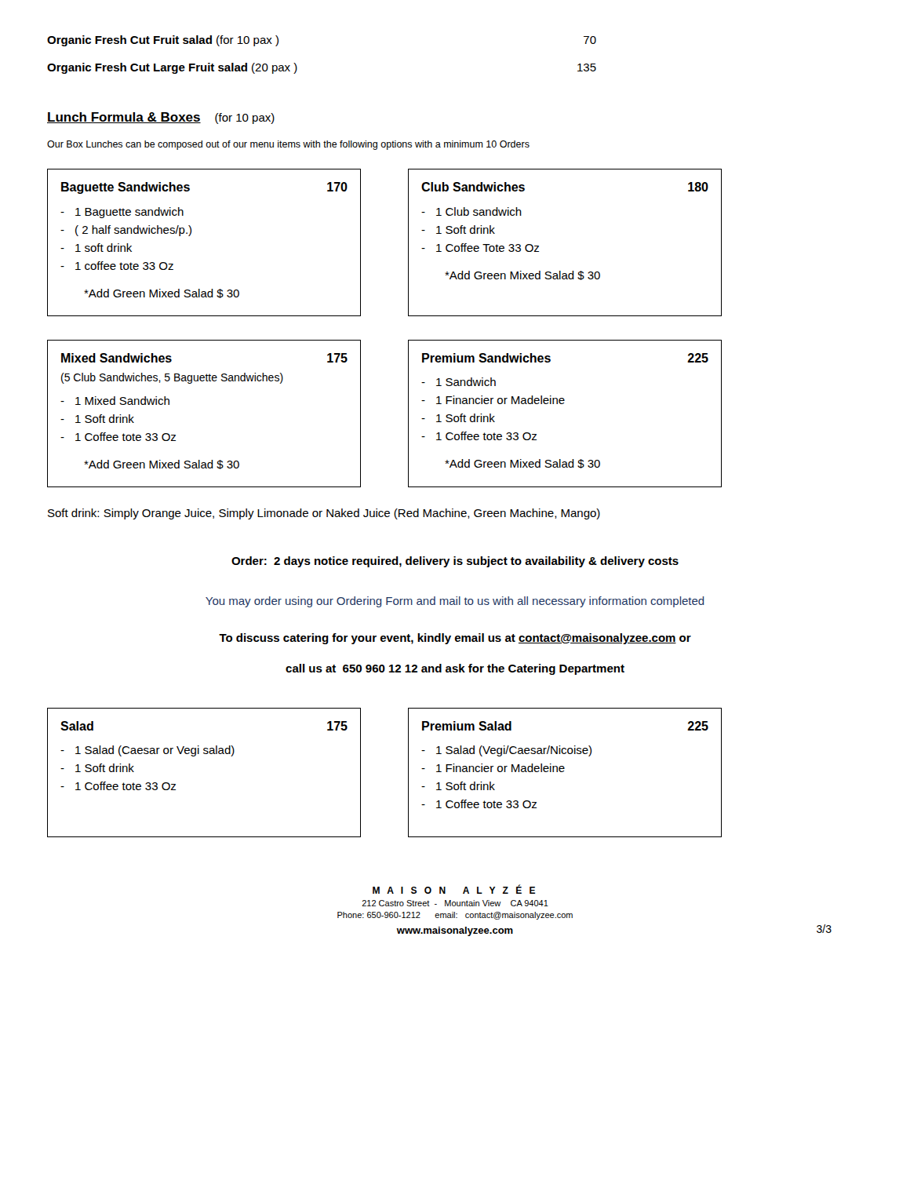Organic Fresh Cut Fruit salad (for 10 pax )
70
Organic Fresh Cut Large Fruit salad (20 pax )
135
Lunch Formula & Boxes
(for 10 pax)
Our Box Lunches can be composed out of our menu items with the following options with a minimum 10 Orders
Baguette Sandwiches 170
1 Baguette sandwich
( 2 half sandwiches/p.)
1 soft drink
1 coffee tote 33 Oz
*Add Green Mixed Salad $ 30
Club Sandwiches 180
1 Club sandwich
1 Soft drink
1 Coffee Tote 33 Oz
*Add Green Mixed Salad $ 30
Mixed Sandwiches 175
(5 Club Sandwiches, 5 Baguette Sandwiches)
1 Mixed Sandwich
1 Soft drink
1 Coffee tote 33 Oz
*Add Green Mixed Salad $ 30
Premium Sandwiches 225
1 Sandwich
1 Financier or Madeleine
1 Soft drink
1 Coffee tote 33 Oz
*Add Green Mixed Salad $ 30
Soft drink: Simply Orange Juice, Simply Limonade or Naked Juice (Red Machine, Green Machine, Mango)
Order: 2 days notice required, delivery is subject to availability & delivery costs
You may order using our Ordering Form and mail to us with all necessary information completed
To discuss catering for your event, kindly email us at contact@maisonalyzee.com or
call us at 650 960 12 12 and ask for the Catering Department
Salad 175
1 Salad (Caesar or Vegi salad)
1 Soft drink
1 Coffee tote 33 Oz
Premium Salad 225
1 Salad (Vegi/Caesar/Nicoise)
1 Financier or Madeleine
1 Soft drink
1 Coffee tote 33 Oz
M A I S O N A L Y Z É E
212 Castro Street - Mountain View CA 94041
Phone: 650-960-1212 email: contact@maisonalyzee.com
www.maisonalyzee.com
3/3